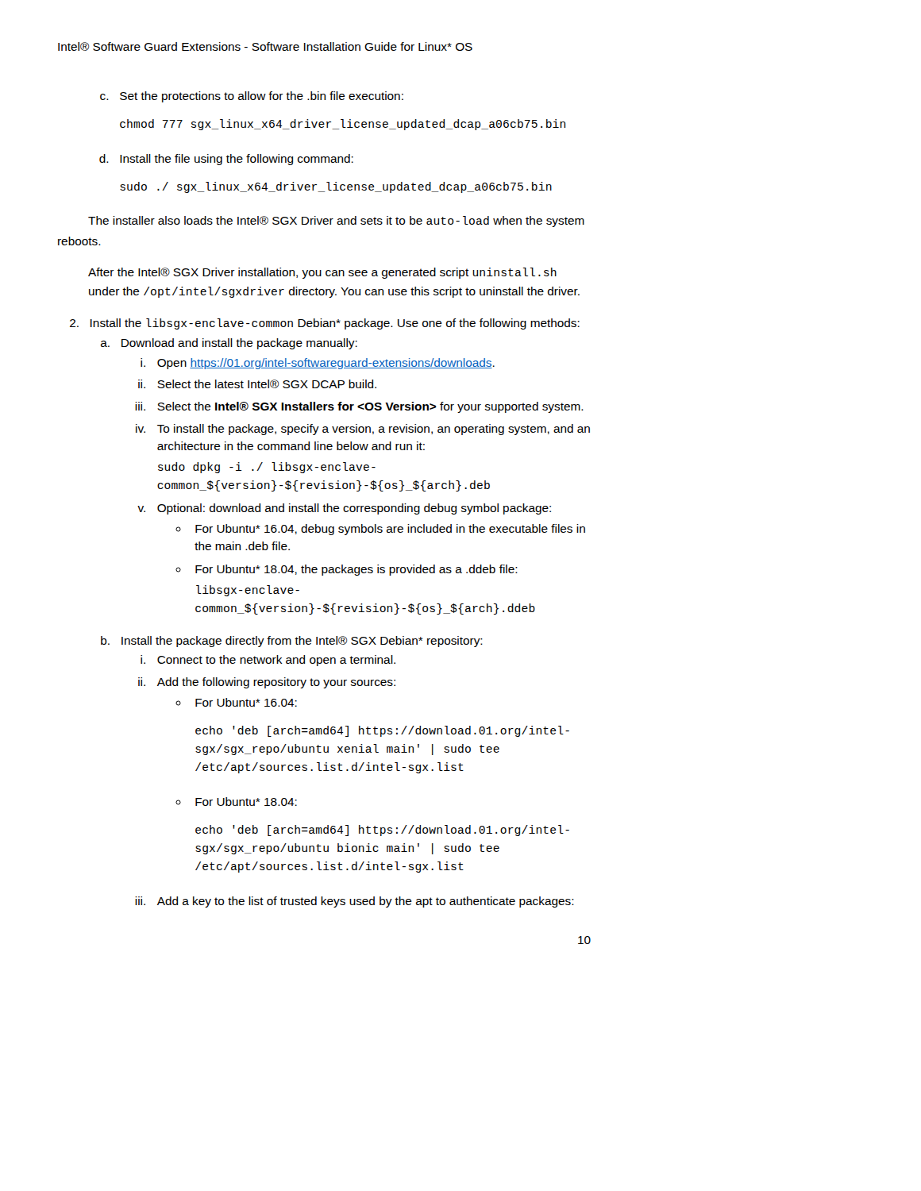Intel® Software Guard Extensions - Software Installation Guide for Linux* OS
Set the protections to allow for the .bin file execution:
chmod 777 sgx_linux_x64_driver_license_updated_dcap_a06cb75.bin
Install the file using the following command:
sudo ./ sgx_linux_x64_driver_license_updated_dcap_a06cb75.bin
The installer also loads the Intel® SGX Driver and sets it to be auto-load when the system
reboots.
After the Intel® SGX Driver installation, you can see a generated script uninstall.sh under the /opt/intel/sgxdriver directory. You can use this script to uninstall the driver.
Install the libsgx-enclave-common Debian* package. Use one of the following methods:
Download and install the package manually:
Open https://01.org/intel-softwareguard-extensions/downloads.
Select the latest Intel® SGX DCAP build.
Select the Intel® SGX Installers for <OS Version> for your supported system.
To install the package, specify a version, a revision, an operating system, and an architecture in the command line below and run it:
sudo dpkg -i ./ libsgx-enclave-common_${version}-${revision}-${os}_${arch}.deb
Optional: download and install the corresponding debug symbol package:
For Ubuntu* 16.04, debug symbols are included in the executable files in the main .deb file.
For Ubuntu* 18.04, the packages is provided as a .ddeb file:
libsgx-enclave-common_${version}-${revision}-${os}_${arch}.ddeb
Install the package directly from the Intel® SGX Debian* repository:
Connect to the network and open a terminal.
Add the following repository to your sources:
For Ubuntu* 16.04:
echo 'deb [arch=amd64] https://download.01.org/intel-sgx/sgx_repo/ubuntu xenial main' | sudo tee /etc/apt/sources.list.d/intel-sgx.list
For Ubuntu* 18.04:
echo 'deb [arch=amd64] https://download.01.org/intel-sgx/sgx_repo/ubuntu bionic main' | sudo tee /etc/apt/sources.list.d/intel-sgx.list
Add a key to the list of trusted keys used by the apt to authenticate packages:
10